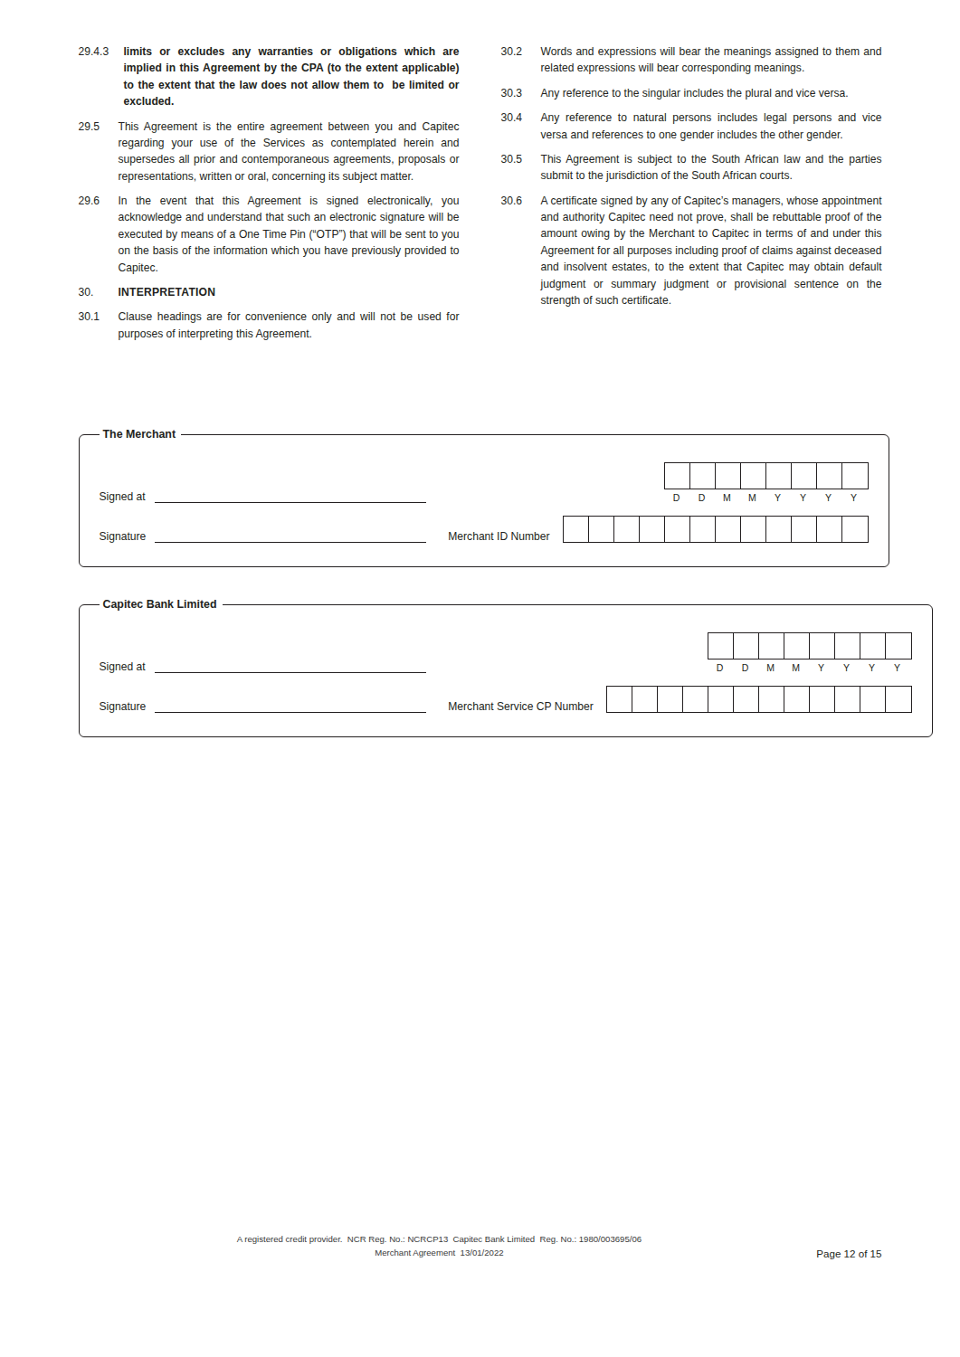29.4.3 limits or excludes any warranties or obligations which are implied in this Agreement by the CPA (to the extent applicable) to the extent that the law does not allow them to be limited or excluded.
29.5 This Agreement is the entire agreement between you and Capitec regarding your use of the Services as contemplated herein and supersedes all prior and contemporaneous agreements, proposals or representations, written or oral, concerning its subject matter.
29.6 In the event that this Agreement is signed electronically, you acknowledge and understand that such an electronic signature will be executed by means of a One Time Pin (“OTP”) that will be sent to you on the basis of the information which you have previously provided to Capitec.
30. INTERPRETATION
30.1 Clause headings are for convenience only and will not be used for purposes of interpreting this Agreement.
30.2 Words and expressions will bear the meanings assigned to them and related expressions will bear corresponding meanings.
30.3 Any reference to the singular includes the plural and vice versa.
30.4 Any reference to natural persons includes legal persons and vice versa and references to one gender includes the other gender.
30.5 This Agreement is subject to the South African law and the parties submit to the jurisdiction of the South African courts.
30.6 A certificate signed by any of Capitec’s managers, whose appointment and authority Capitec need not prove, shall be rebuttable proof of the amount owing by the Merchant to Capitec in terms of and under this Agreement for all purposes including proof of claims against deceased and insolvent estates, to the extent that Capitec may obtain default judgment or summary judgment or provisional sentence on the strength of such certificate.
The Merchant
Signed at
DDMMYYYY
Signature
Merchant ID Number
Capitec Bank Limited
Signed at
DDMMYYYY
Signature
Merchant Service CP Number
A registered credit provider. NCR Reg. No.: NCRCP13 Capitec Bank Limited Reg. No.: 1980/003695/06
Merchant Agreement 13/01/2022
Page 12 of 15